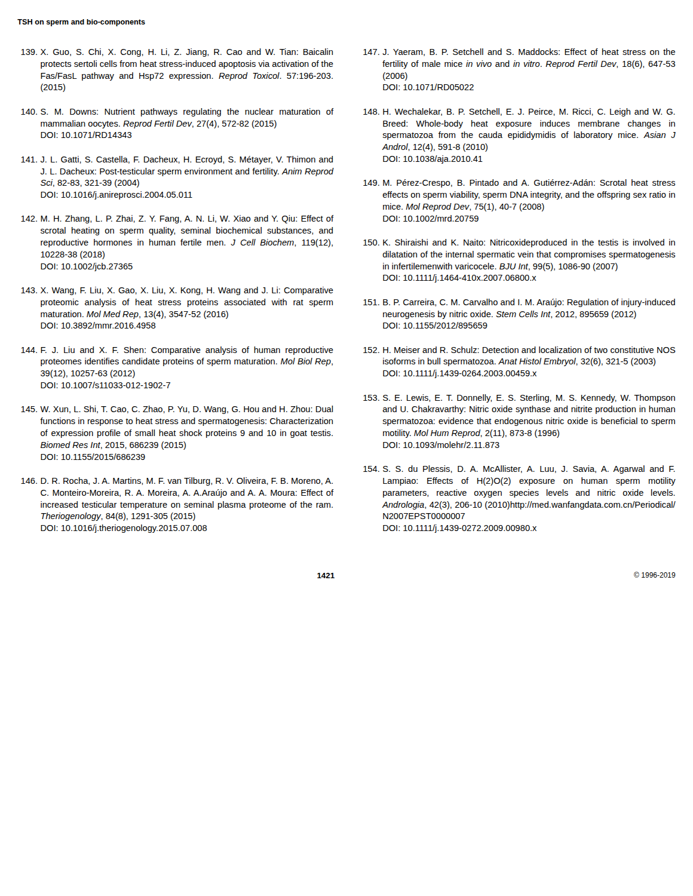TSH on sperm and bio-components
139. X. Guo, S. Chi, X. Cong, H. Li, Z. Jiang, R. Cao and W. Tian: Baicalin protects sertoli cells from heat stress-induced apoptosis via activation of the Fas/FasL pathway and Hsp72 expression. Reprod Toxicol. 57:196-203. (2015)
140. S. M. Downs: Nutrient pathways regulating the nuclear maturation of mammalian oocytes. Reprod Fertil Dev, 27(4), 572-82 (2015) DOI: 10.1071/RD14343
141. J. L. Gatti, S. Castella, F. Dacheux, H. Ecroyd, S. Métayer, V. Thimon and J. L. Dacheux: Post-testicular sperm environment and fertility. Anim Reprod Sci, 82-83, 321-39 (2004) DOI: 10.1016/j.anireprosci.2004.05.011
142. M. H. Zhang, L. P. Zhai, Z. Y. Fang, A. N. Li, W. Xiao and Y. Qiu: Effect of scrotal heating on sperm quality, seminal biochemical substances, and reproductive hormones in human fertile men. J Cell Biochem, 119(12), 10228-38 (2018) DOI: 10.1002/jcb.27365
143. X. Wang, F. Liu, X. Gao, X. Liu, X. Kong, H. Wang and J. Li: Comparative proteomic analysis of heat stress proteins associated with rat sperm maturation. Mol Med Rep, 13(4), 3547-52 (2016) DOI: 10.3892/mmr.2016.4958
144. F. J. Liu and X. F. Shen: Comparative analysis of human reproductive proteomes identifies candidate proteins of sperm maturation. Mol Biol Rep, 39(12), 10257-63 (2012) DOI: 10.1007/s11033-012-1902-7
145. W. Xun, L. Shi, T. Cao, C. Zhao, P. Yu, D. Wang, G. Hou and H. Zhou: Dual functions in response to heat stress and spermatogenesis: Characterization of expression profile of small heat shock proteins 9 and 10 in goat testis. Biomed Res Int, 2015, 686239 (2015) DOI: 10.1155/2015/686239
146. D. R. Rocha, J. A. Martins, M. F. van Tilburg, R. V. Oliveira, F. B. Moreno, A. C. Monteiro-Moreira, R. A. Moreira, A. A.Araújo and A. A. Moura: Effect of increased testicular temperature on seminal plasma proteome of the ram. Theriogenology, 84(8), 1291-305 (2015) DOI: 10.1016/j.theriogenology.2015.07.008
147. J. Yaeram, B. P. Setchell and S. Maddocks: Effect of heat stress on the fertility of male mice in vivo and in vitro. Reprod Fertil Dev, 18(6), 647-53 (2006) DOI: 10.1071/RD05022
148. H. Wechalekar, B. P. Setchell, E. J. Peirce, M. Ricci, C. Leigh and W. G. Breed: Whole-body heat exposure induces membrane changes in spermatozoa from the cauda epididymidis of laboratory mice. Asian J Androl, 12(4), 591-8 (2010) DOI: 10.1038/aja.2010.41
149. M. Pérez-Crespo, B. Pintado and A. Gutiérrez-Adán: Scrotal heat stress effects on sperm viability, sperm DNA integrity, and the offspring sex ratio in mice. Mol Reprod Dev, 75(1), 40-7 (2008) DOI: 10.1002/mrd.20759
150. K. Shiraishi and K. Naito: Nitricoxideproduced in the testis is involved in dilatation of the internal spermatic vein that compromises spermatogenesis in infertilemenwith varicocele. BJU Int, 99(5), 1086-90 (2007) DOI: 10.1111/j.1464-410x.2007.06800.x
151. B. P. Carreira, C. M. Carvalho and I. M. Araújo: Regulation of injury-induced neurogenesis by nitric oxide. Stem Cells Int, 2012, 895659 (2012) DOI: 10.1155/2012/895659
152. H. Meiser and R. Schulz: Detection and localization of two constitutive NOS isoforms in bull spermatozoa. Anat Histol Embryol, 32(6), 321-5 (2003) DOI: 10.1111/j.1439-0264.2003.00459.x
153. S. E. Lewis, E. T. Donnelly, E. S. Sterling, M. S. Kennedy, W. Thompson and U. Chakravarthy: Nitric oxide synthase and nitrite production in human spermatozoa: evidence that endogenous nitric oxide is beneficial to sperm motility. Mol Hum Reprod, 2(11), 873-8 (1996) DOI: 10.1093/molehr/2.11.873
154. S. S. du Plessis, D. A. McAllister, A. Luu, J. Savia, A. Agarwal and F. Lampiao: Effects of H(2)O(2) exposure on human sperm motility parameters, reactive oxygen species levels and nitric oxide levels. Andrologia, 42(3), 206-10 (2010)http://med.wanfangdata.com.cn/Periodical/N2007EPST0000007 DOI: 10.1111/j.1439-0272.2009.00980.x
1421 © 1996-2019